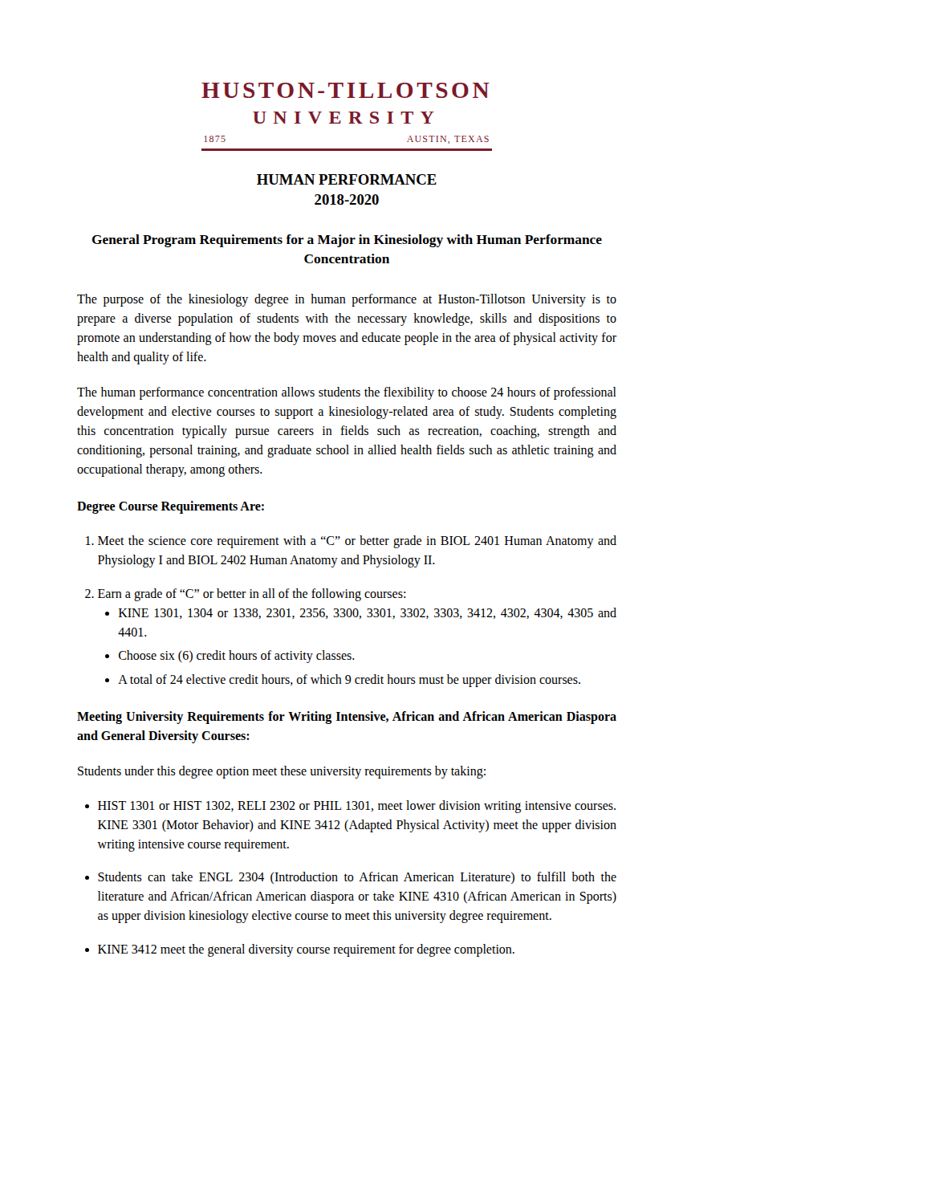HUSTON-TILLOTSON
UNIVERSITY
1875 AUSTIN, TEXAS
HUMAN PERFORMANCE
2018-2020
General Program Requirements for a Major in Kinesiology with Human Performance Concentration
The purpose of the kinesiology degree in human performance at Huston-Tillotson University is to prepare a diverse population of students with the necessary knowledge, skills and dispositions to promote an understanding of how the body moves and educate people in the area of physical activity for health and quality of life.
The human performance concentration allows students the flexibility to choose 24 hours of professional development and elective courses to support a kinesiology-related area of study. Students completing this concentration typically pursue careers in fields such as recreation, coaching, strength and conditioning, personal training, and graduate school in allied health fields such as athletic training and occupational therapy, among others.
Degree Course Requirements Are:
Meet the science core requirement with a “C” or better grade in BIOL 2401 Human Anatomy and Physiology I and BIOL 2402 Human Anatomy and Physiology II.
Earn a grade of “C” or better in all of the following courses:
KINE 1301, 1304 or 1338, 2301, 2356, 3300, 3301, 3302, 3303, 3412, 4302, 4304, 4305 and 4401.
Choose six (6) credit hours of activity classes.
A total of 24 elective credit hours, of which 9 credit hours must be upper division courses.
Meeting University Requirements for Writing Intensive, African and African American Diaspora and General Diversity Courses:
Students under this degree option meet these university requirements by taking:
HIST 1301 or HIST 1302, RELI 2302 or PHIL 1301, meet lower division writing intensive courses. KINE 3301 (Motor Behavior) and KINE 3412 (Adapted Physical Activity) meet the upper division writing intensive course requirement.
Students can take ENGL 2304 (Introduction to African American Literature) to fulfill both the literature and African/African American diaspora or take KINE 4310 (African American in Sports) as upper division kinesiology elective course to meet this university degree requirement.
KINE 3412 meet the general diversity course requirement for degree completion.